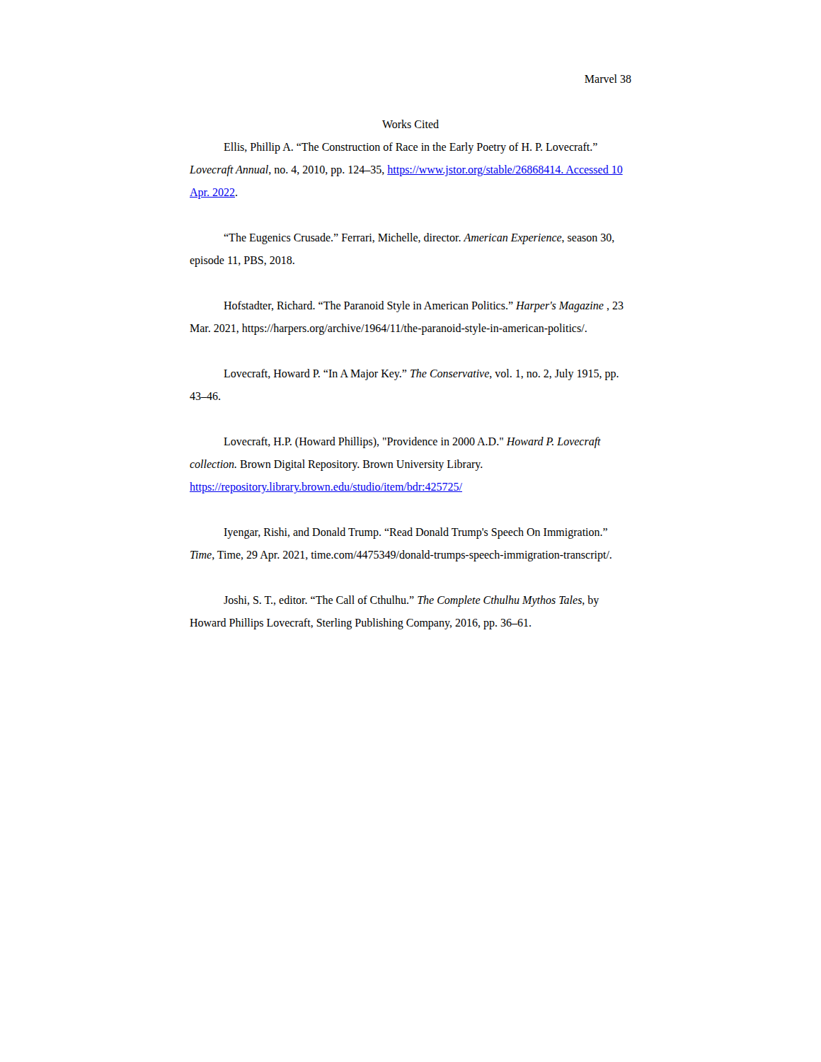Marvel 38
Works Cited
Ellis, Phillip A. “The Construction of Race in the Early Poetry of H. P. Lovecraft.” Lovecraft Annual, no. 4, 2010, pp. 124–35, https://www.jstor.org/stable/26868414. Accessed 10 Apr. 2022.
“The Eugenics Crusade.” Ferrari, Michelle, director. American Experience, season 30, episode 11, PBS, 2018.
Hofstadter, Richard. “The Paranoid Style in American Politics.” Harper's Magazine , 23 Mar. 2021, https://harpers.org/archive/1964/11/the-paranoid-style-in-american-politics/.
Lovecraft, Howard P. “In A Major Key.” The Conservative, vol. 1, no. 2, July 1915, pp. 43–46.
Lovecraft, H.P. (Howard Phillips), "Providence in 2000 A.D." Howard P. Lovecraft collection. Brown Digital Repository. Brown University Library. https://repository.library.brown.edu/studio/item/bdr:425725/
Iyengar, Rishi, and Donald Trump. “Read Donald Trump's Speech On Immigration.” Time, Time, 29 Apr. 2021, time.com/4475349/donald-trumps-speech-immigration-transcript/.
Joshi, S. T., editor. “The Call of Cthulhu.” The Complete Cthulhu Mythos Tales, by Howard Phillips Lovecraft, Sterling Publishing Company, 2016, pp. 36–61.